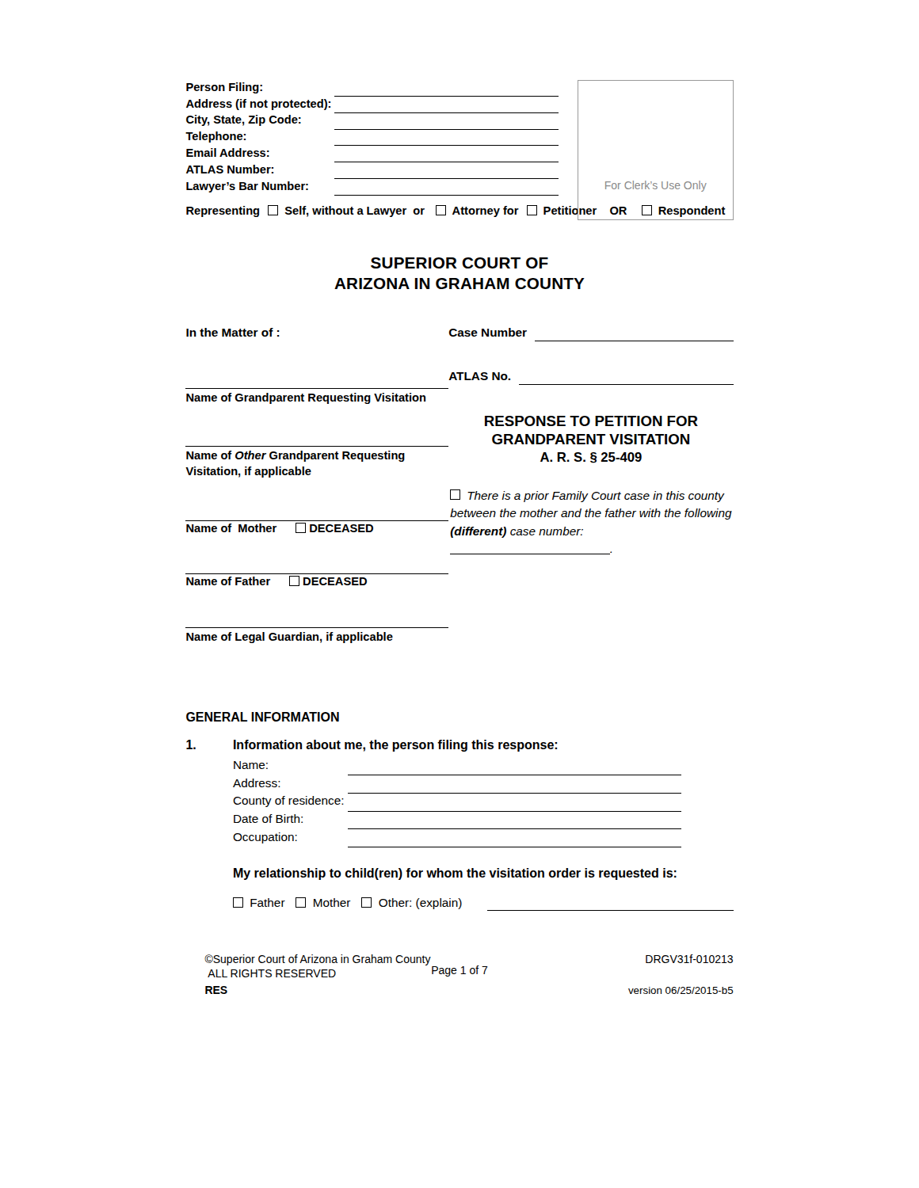For Clerk’s Use Only
| Person Filing: | |
| Address (if not protected): | |
| City, State, Zip Code: | |
| Telephone: | |
| Email Address: | |
| ATLAS Number: | |
| Lawyer’s Bar Number: | |
Representing Self, without a Lawyer or Attorney for Petitioner OR Respondent
SUPERIOR COURT OF
ARIZONA IN GRAHAM COUNTY
| In the Matter of : Name of Grandparent Requesting Visitation Name of Other Grandparent Requesting Visitation, if applicable Name of Mother DECEASED Name of Father DECEASED Name of Legal Guardian, if applicable | Case Number ATLAS No. RESPONSE TO PETITION FOR GRANDPARENT VISITATION A. R. S. § 25-409 There is a prior Family Court case in this county between the mother and the father with the following (different) case number: . |
GENERAL INFORMATION
1.
Information about me, the person filing this response:
| Name: | |
| Address: | |
| County of residence: | |
| Date of Birth: | |
| Occupation: | |
My relationship to child(ren) for whom the visitation order is requested is:
Father Mother Other: (explain)
©Superior Court of Arizona in Graham County
ALL RIGHTS RESERVED
RES
Page 1 of 7
DRGV31f-010213
version 06/25/2015-b5